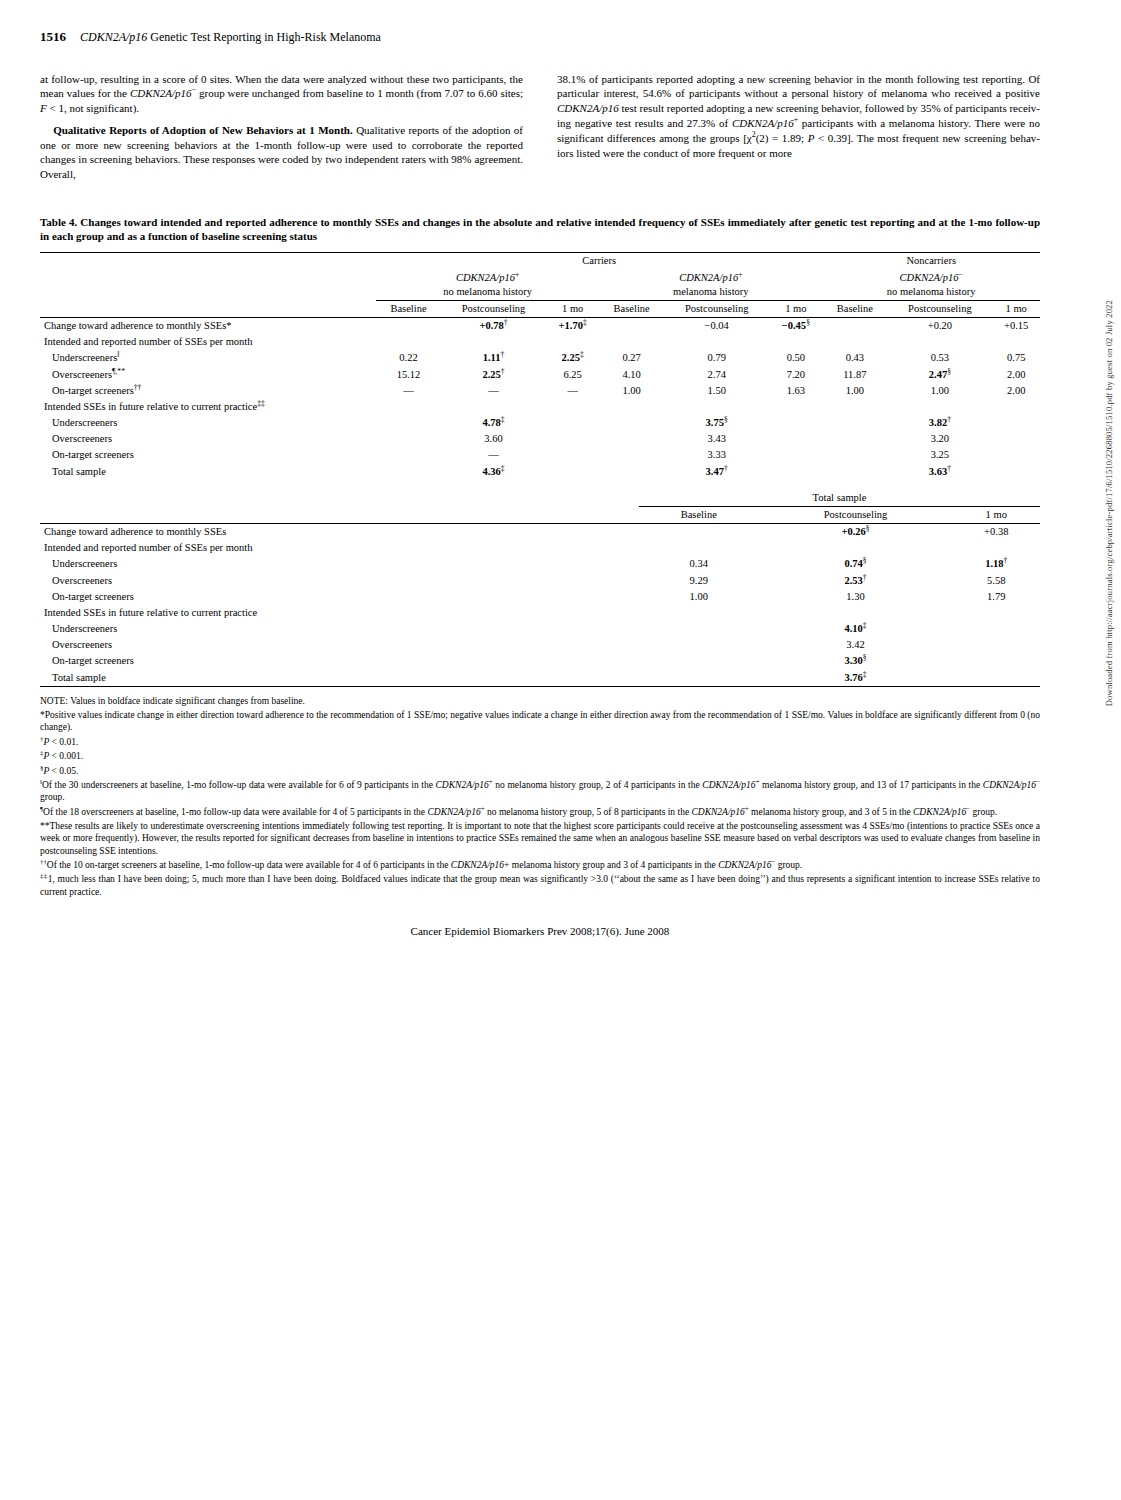Downloaded from http://aacrjournals.org/cebp/article-pdf/17/6/1510/2268805/1510.pdf by guest on 02 July 2022
1516 CDKN2A/p16 Genetic Test Reporting in High-Risk Melanoma
at follow-up, resulting in a score of 0 sites. When the data were analyzed without these two participants, the mean values for the CDKN2A/p16− group were unchanged from baseline to 1 month (from 7.07 to 6.60 sites; F < 1, not significant).
Qualitative Reports of Adoption of New Behaviors at 1 Month. Qualitative reports of the adoption of one or more new screening behaviors at the 1-month follow-up were used to corroborate the reported changes in screening behaviors. These responses were coded by two independent raters with 98% agreement. Overall,
38.1% of participants reported adopting a new screening behavior in the month following test reporting. Of particular interest, 54.6% of participants without a personal history of melanoma who received a positive CDKN2A/p16 test result reported adopting a new screening behavior, followed by 35% of participants receiving negative test results and 27.3% of CDKN2A/p16+ participants with a melanoma history. There were no significant differences among the groups [χ2(2) = 1.89; P < 0.39]. The most frequent new screening behaviors listed were the conduct of more frequent or more
Table 4. Changes toward intended and reported adherence to monthly SSEs and changes in the absolute and relative intended frequency of SSEs immediately after genetic test reporting and at the 1-mo follow-up in each group and as a function of baseline screening status
| | Carriers | Noncarriers |
| --- | --- | --- |
| | CDKN2A/p16 + no melanoma history | CDKN2A/p16 + melanoma history | CDKN2A/p16 − no melanoma history |
| | Baseline | Postcounseling | 1 mo | Baseline | Postcounseling | 1 mo | Baseline | Postcounseling | 1 mo |
| Change toward adherence to monthly SSEs* | | +0.78 † | +1.70 ‡ | | −0.04 | −0.45 § | | +0.20 | +0.15 |
| Intended and reported number of SSEs per month | | | | | | | | | |
| Underscreeners ‖ | 0.22 | 1.11 † | 2.25 ‡ | 0.27 | 0.79 | 0.50 | 0.43 | 0.53 | 0.75 |
| Overscreeners ¶,** | 15.12 | 2.25 † | 6.25 | 4.10 | 2.74 | 7.20 | 11.87 | 2.47 § | 2.00 |
| On-target screeners †† | — | — | — | 1.00 | 1.50 | 1.63 | 1.00 | 1.00 | 2.00 |
| Intended SSEs in future relative to current practice ‡‡ | | | | | | | | | |
| Underscreeners | | 4.78 ‡ | | | 3.75 § | | | 3.82 † | |
| Overscreeners | | 3.60 | | | 3.43 | | | 3.20 | |
| On-target screeners | | — | | | 3.33 | | | 3.25 | |
| Total sample | | 4.36 ‡ | | | 3.47 † | | | 3.63 † | |
| | Total sample |
| --- | --- |
| | Baseline | Postcounseling | 1 mo |
| Change toward adherence to monthly SSEs | | +0.26 § | +0.38 |
| Intended and reported number of SSEs per month | | | |
| Underscreeners | 0.34 | 0.74 § | 1.18 † |
| Overscreeners | 9.29 | 2.53 † | 5.58 |
| On-target screeners | 1.00 | 1.30 | 1.79 |
| Intended SSEs in future relative to current practice | | | |
| Underscreeners | | 4.10 ‡ | |
| Overscreeners | | 3.42 | |
| On-target screeners | | 3.30 § | |
| Total sample | | 3.76 ‡ | |
NOTE: Values in boldface indicate significant changes from baseline.
*Positive values indicate change in either direction toward adherence to the recommendation of 1 SSE/mo; negative values indicate a change in either direction away from the recommendation of 1 SSE/mo. Values in boldface are significantly different from 0 (no change).
†P < 0.01.
‡P < 0.001.
§P < 0.05.
‖Of the 30 underscreeners at baseline, 1-mo follow-up data were available for 6 of 9 participants in the CDKN2A/p16+ no melanoma history group, 2 of 4 participants in the CDKN2A/p16+ melanoma history group, and 13 of 17 participants in the CDKN2A/p16− group.
¶Of the 18 overscreeners at baseline, 1-mo follow-up data were available for 4 of 5 participants in the CDKN2A/p16+ no melanoma history group, 5 of 8 participants in the CDKN2A/p16+ melanoma history group, and 3 of 5 in the CDKN2A/p16− group.
**These results are likely to underestimate overscreening intentions immediately following test reporting. It is important to note that the highest score participants could receive at the postcounseling assessment was 4 SSEs/mo (intentions to practice SSEs once a week or more frequently). However, the results reported for significant decreases from baseline in intentions to practice SSEs remained the same when an analogous baseline SSE measure based on verbal descriptors was used to evaluate changes from baseline in postcounseling SSE intentions.
††Of the 10 on-target screeners at baseline, 1-mo follow-up data were available for 4 of 6 participants in the CDKN2A/p16+ melanoma history group and 3 of 4 participants in the CDKN2A/p16− group.
‡‡1, much less than I have been doing; 5, much more than I have been doing. Boldfaced values indicate that the group mean was significantly >3.0 (‘‘about the same as I have been doing’’) and thus represents a significant intention to increase SSEs relative to current practice.
Cancer Epidemiol Biomarkers Prev 2008;17(6). June 2008